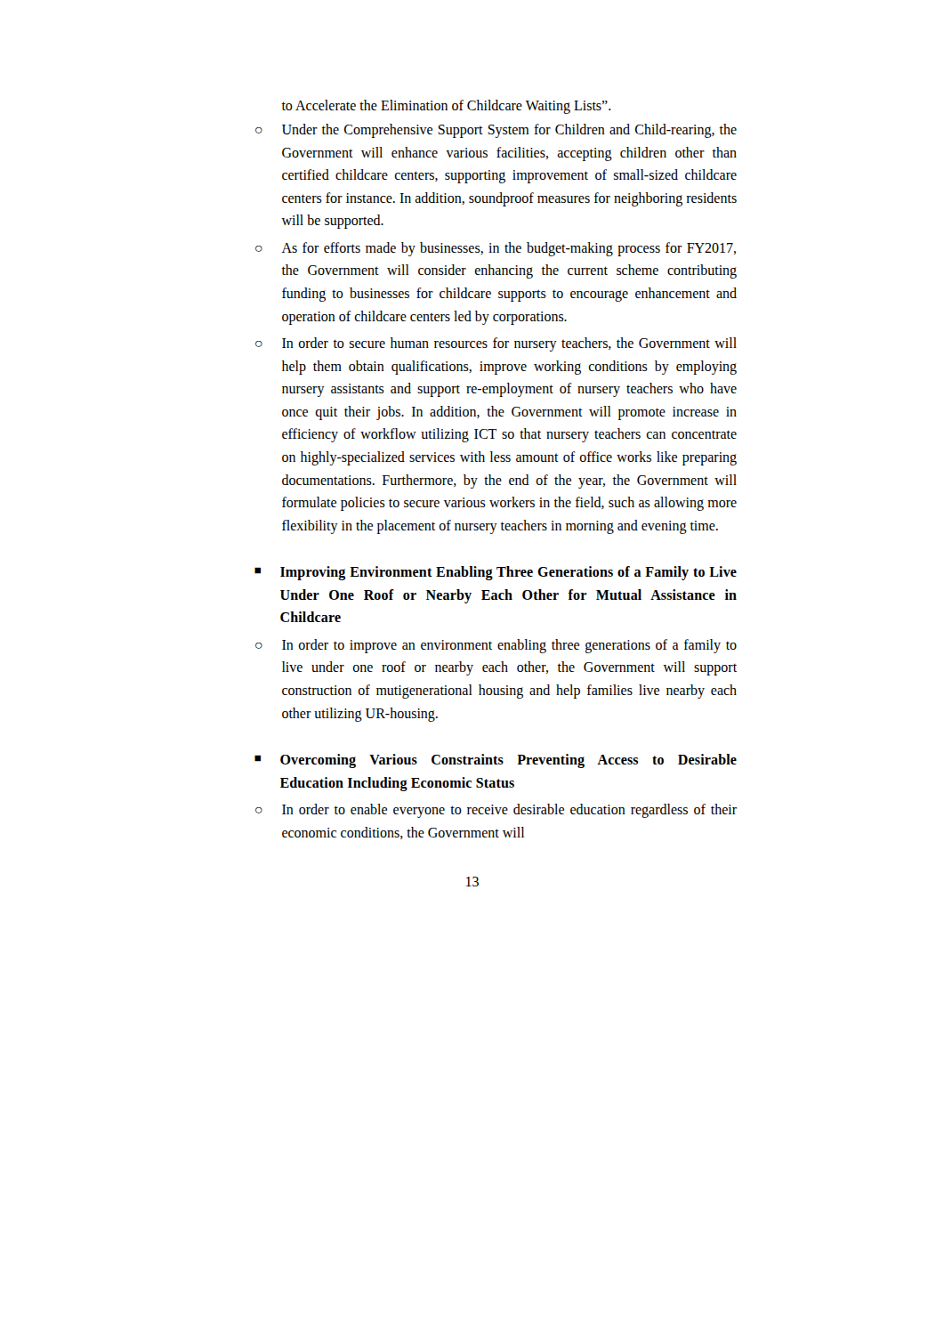to Accelerate the Elimination of Childcare Waiting Lists”.
○
Under the Comprehensive Support System for Children and Child-rearing, the Government will enhance various facilities, accepting children other than certified childcare centers, supporting improvement of small-sized childcare centers for instance. In addition, soundproof measures for neighboring residents will be supported.
○
As for efforts made by businesses, in the budget-making process for FY2017, the Government will consider enhancing the current scheme contributing funding to businesses for childcare supports to encourage enhancement and operation of childcare centers led by corporations.
○
In order to secure human resources for nursery teachers, the Government will help them obtain qualifications, improve working conditions by employing nursery assistants and support re-employment of nursery teachers who have once quit their jobs. In addition, the Government will promote increase in efficiency of workflow utilizing ICT so that nursery teachers can concentrate on highly-specialized services with less amount of office works like preparing documentations. Furthermore, by the end of the year, the Government will formulate policies to secure various workers in the field, such as allowing more flexibility in the placement of nursery teachers in morning and evening time.
■
Improving Environment Enabling Three Generations of a Family to Live Under One Roof or Nearby Each Other for Mutual Assistance in Childcare
○
In order to improve an environment enabling three generations of a family to live under one roof or nearby each other, the Government will support construction of mutigenerational housing and help families live nearby each other utilizing UR-housing.
■
Overcoming Various Constraints Preventing Access to Desirable Education Including Economic Status
○
In order to enable everyone to receive desirable education regardless of their economic conditions, the Government will
13